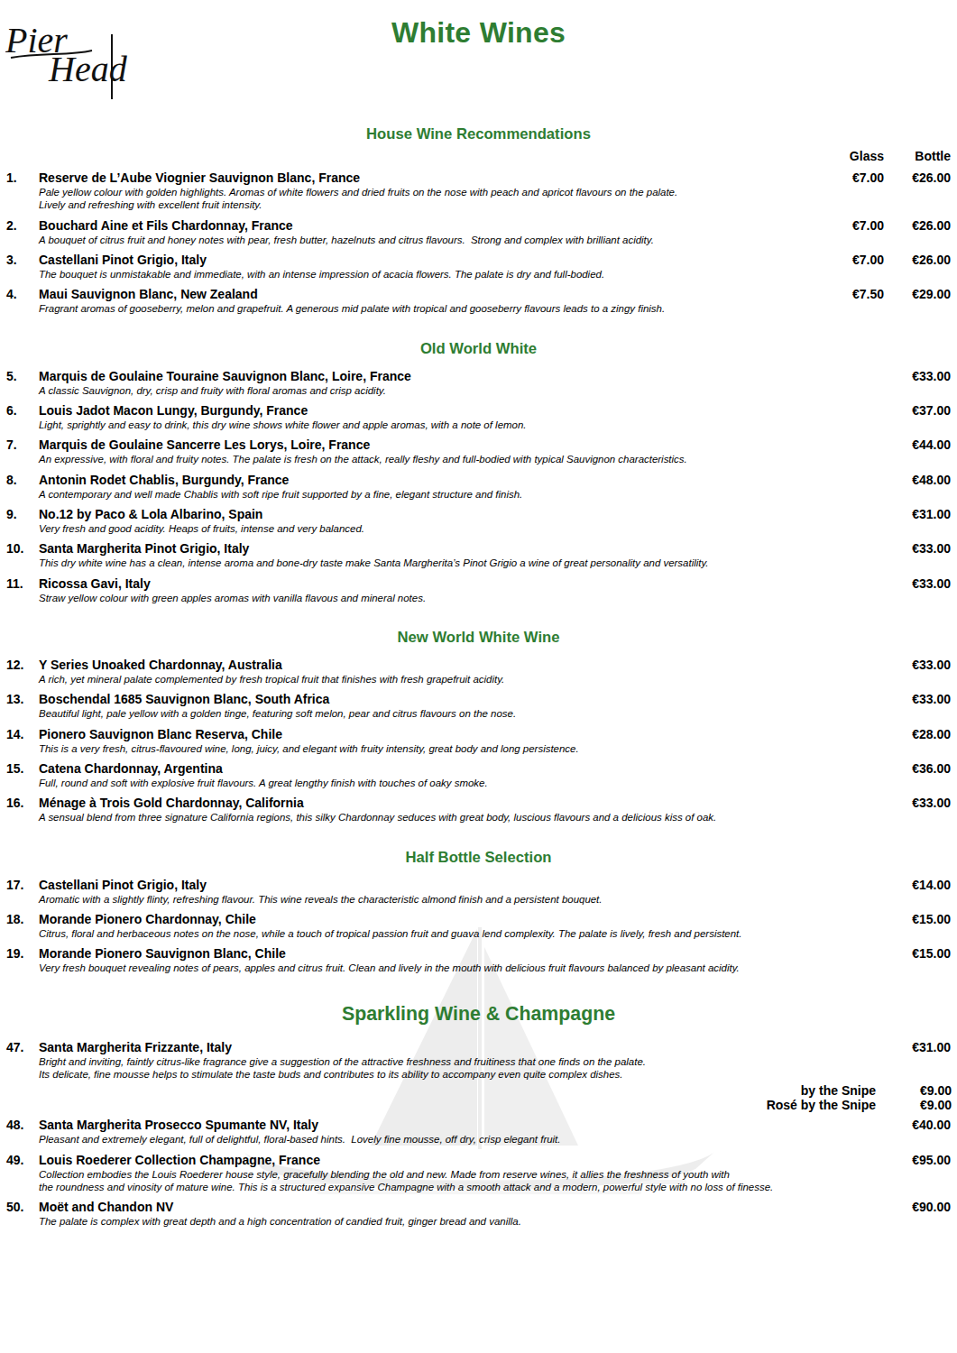Pier Head
White Wines
House Wine Recommendations
| | | Glass | Bottle |
| 1. | Reserve de L’Aube Viognier Sauvignon Blanc, France Pale yellow colour with golden highlights. Aromas of white flowers and dried fruits on the nose with peach and apricot flavours on the palate. Lively and refreshing with excellent fruit intensity. | €7.00 | €26.00 |
| 2. | Bouchard Aine et Fils Chardonnay, France A bouquet of citrus fruit and honey notes with pear, fresh butter, hazelnuts and citrus flavours. Strong and complex with brilliant acidity. | €7.00 | €26.00 |
| 3. | Castellani Pinot Grigio, Italy The bouquet is unmistakable and immediate, with an intense impression of acacia flowers. The palate is dry and full-bodied. | €7.00 | €26.00 |
| 4. | Maui Sauvignon Blanc, New Zealand Fragrant aromas of gooseberry, melon and grapefruit. A generous mid palate with tropical and gooseberry flavours leads to a zingy finish. | €7.50 | €29.00 |
Old World White
| 5. | Marquis de Goulaine Touraine Sauvignon Blanc, Loire, France A classic Sauvignon, dry, crisp and fruity with floral aromas and crisp acidity. | €33.00 |
| 6. | Louis Jadot Macon Lungy, Burgundy, France Light, sprightly and easy to drink, this dry wine shows white flower and apple aromas, with a note of lemon. | €37.00 |
| 7. | Marquis de Goulaine Sancerre Les Lorys, Loire, France An expressive, with floral and fruity notes. The palate is fresh on the attack, really fleshy and full-bodied with typical Sauvignon characteristics. | €44.00 |
| 8. | Antonin Rodet Chablis, Burgundy, France A contemporary and well made Chablis with soft ripe fruit supported by a fine, elegant structure and finish. | €48.00 |
| 9. | No.12 by Paco & Lola Albarino, Spain Very fresh and good acidity. Heaps of fruits, intense and very balanced. | €31.00 |
| 10. | Santa Margherita Pinot Grigio, Italy This dry white wine has a clean, intense aroma and bone-dry taste make Santa Margherita’s Pinot Grigio a wine of great personality and versatility. | €33.00 |
| 11. | Ricossa Gavi, Italy Straw yellow colour with green apples aromas with vanilla flavous and mineral notes. | €33.00 |
New World White Wine
| 12. | Y Series Unoaked Chardonnay, Australia A rich, yet mineral palate complemented by fresh tropical fruit that finishes with fresh grapefruit acidity. | €33.00 |
| 13. | Boschendal 1685 Sauvignon Blanc, South Africa Beautiful light, pale yellow with a golden tinge, featuring soft melon, pear and citrus flavours on the nose. | €33.00 |
| 14. | Pionero Sauvignon Blanc Reserva, Chile This is a very fresh, citrus-flavoured wine, long, juicy, and elegant with fruity intensity, great body and long persistence. | €28.00 |
| 15. | Catena Chardonnay, Argentina Full, round and soft with explosive fruit flavours. A great lengthy finish with touches of oaky smoke. | €36.00 |
| 16. | Ménage à Trois Gold Chardonnay, California A sensual blend from three signature California regions, this silky Chardonnay seduces with great body, luscious flavours and a delicious kiss of oak. | €33.00 |
Half Bottle Selection
| 17. | Castellani Pinot Grigio, Italy Aromatic with a slightly flinty, refreshing flavour. This wine reveals the characteristic almond finish and a persistent bouquet. | €14.00 |
| 18. | Morande Pionero Chardonnay, Chile Citrus, floral and herbaceous notes on the nose, while a touch of tropical passion fruit and guava lend complexity. The palate is lively, fresh and persistent. | €15.00 |
| 19. | Morande Pionero Sauvignon Blanc, Chile Very fresh bouquet revealing notes of pears, apples and citrus fruit. Clean and lively in the mouth with delicious fruit flavours balanced by pleasant acidity. | €15.00 |
Sparkling Wine & Champagne
| 47. | Santa Margherita Frizzante, Italy Bright and inviting, faintly citrus-like fragrance give a suggestion of the attractive freshness and fruitiness that one finds on the palate. Its delicate, fine mousse helps to stimulate the taste buds and contributes to its ability to accompany even quite complex dishes. | €31.00 |
| by the Snipe | €9.00 |
| Rosé by the Snipe | €9.00 |
| 48. | Santa Margherita Prosecco Spumante NV, Italy Pleasant and extremely elegant, full of delightful, floral-based hints. Lovely fine mousse, off dry, crisp elegant fruit. | €40.00 |
| 49. | Louis Roederer Collection Champagne, France Collection embodies the Louis Roederer house style, gracefully blending the old and new. Made from reserve wines, it allies the freshness of youth with the roundness and vinosity of mature wine. This is a structured expansive Champagne with a smooth attack and a modern, powerful style with no loss of finesse. | €95.00 |
| 50. | Moët and Chandon NV The palate is complex with great depth and a high concentration of candied fruit, ginger bread and vanilla. | €90.00 |